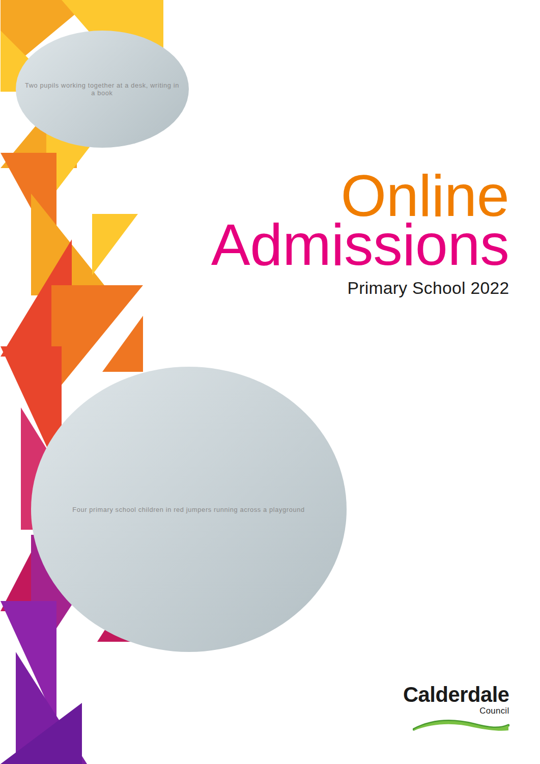Two pupils working together at a desk, writing in a book
Online Admissions
Primary School 2022
Four primary school children in red jumpers running across a playground
Calderdale
Council